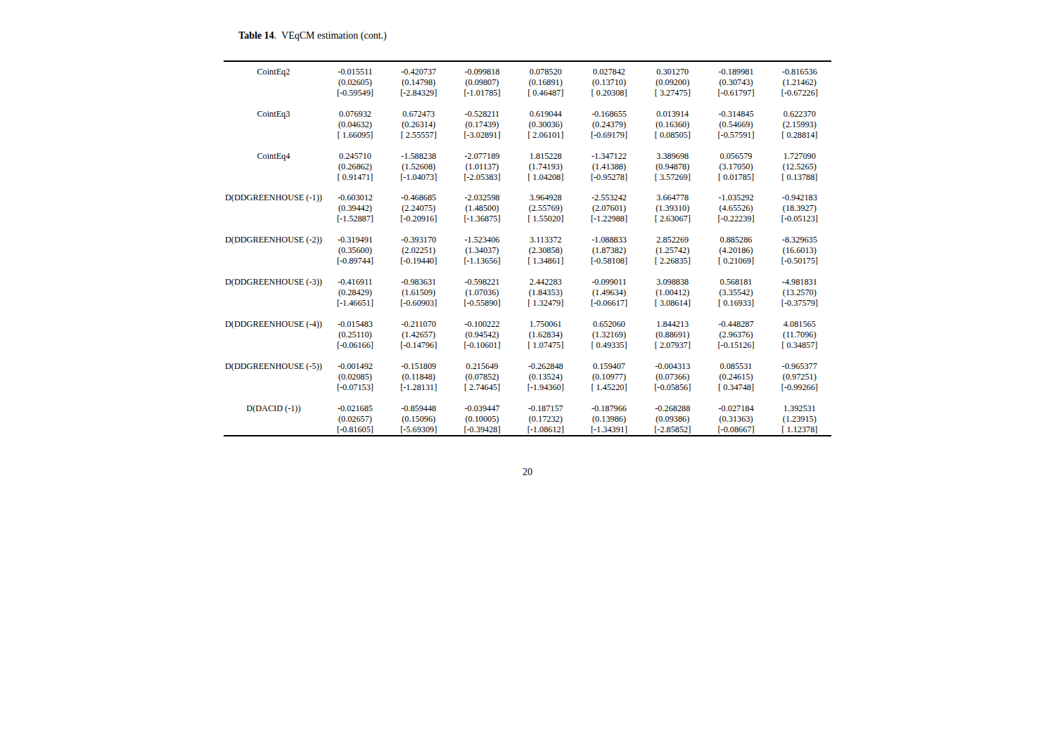Table 14. VEqCM estimation (cont.)
| CointEq2 | -0.015511 | -0.420737 | -0.099818 | 0.078520 | 0.027842 | 0.301270 | -0.189981 | -0.816536 |
| | (0.02605) | (0.14798) | (0.09807) | (0.16891) | (0.13710) | (0.09200) | (0.30743) | (1.21462) |
| | [-0.59549] | [-2.84329] | [-1.01785] | [ 0.46487] | [ 0.20308] | [ 3.27475] | [-0.61797] | [-0.67226] |
| CointEq3 | 0.076932 | 0.672473 | -0.528211 | 0.619044 | -0.168655 | 0.013914 | -0.314845 | 0.622370 |
| | (0.04632) | (0.26314) | (0.17439) | (0.30036) | (0.24379) | (0.16360) | (0.54669) | (2.15993) |
| | [ 1.66095] | [ 2.55557] | [-3.02891] | [ 2.06101] | [-0.69179] | [ 0.08505] | [-0.57591] | [ 0.28814] |
| CointEq4 | 0.245710 | -1.588238 | -2.077189 | 1.815228 | -1.347122 | 3.389698 | 0.056579 | 1.727090 |
| | (0.26862) | (1.52608) | (1.01137) | (1.74193) | (1.41388) | (0.94878) | (3.17050) | (12.5265) |
| | [ 0.91471] | [-1.04073] | [-2.05383] | [ 1.04208] | [-0.95278] | [ 3.57269] | [ 0.01785] | [ 0.13788] |
| D(DDGREENHOUSE (-1)) | -0.603012 | -0.468685 | -2.032598 | 3.964928 | -2.553242 | 3.664778 | -1.035292 | -0.942183 |
| | (0.39442) | (2.24075) | (1.48500) | (2.55769) | (2.07601) | (1.39310) | (4.65526) | (18.3927) |
| | [-1.52887] | [-0.20916] | [-1.36875] | [ 1.55020] | [-1.22988] | [ 2.63067] | [-0.22239] | [-0.05123] |
| D(DDGREENHOUSE (-2)) | -0.319491 | -0.393170 | -1.523406 | 3.113372 | -1.088833 | 2.852269 | 0.885286 | -8.329635 |
| | (0.35600) | (2.02251) | (1.34037) | (2.30858) | (1.87382) | (1.25742) | (4.20186) | (16.6013) |
| | [-0.89744] | [-0.19440] | [-1.13656] | [ 1.34861] | [-0.58108] | [ 2.26835] | [ 0.21069] | [-0.50175] |
| D(DDGREENHOUSE (-3)) | -0.416911 | -0.983631 | -0.598221 | 2.442283 | -0.099011 | 3.098838 | 0.568181 | -4.981831 |
| | (0.28429) | (1.61509) | (1.07036) | (1.84353) | (1.49634) | (1.00412) | (3.35542) | (13.2570) |
| | [-1.46651] | [-0.60903] | [-0.55890] | [ 1.32479] | [-0.06617] | [ 3.08614] | [ 0.16933] | [-0.37579] |
| D(DDGREENHOUSE (-4)) | -0.015483 | -0.211070 | -0.100222 | 1.750061 | 0.652060 | 1.844213 | -0.448287 | 4.081565 |
| | (0.25110) | (1.42657) | (0.94542) | (1.62834) | (1.32169) | (0.88691) | (2.96376) | (11.7096) |
| | [-0.06166] | [-0.14796] | [-0.10601] | [ 1.07475] | [ 0.49335] | [ 2.07937] | [-0.15126] | [ 0.34857] |
| D(DDGREENHOUSE (-5)) | -0.001492 | -0.151809 | 0.215649 | -0.262848 | 0.159407 | -0.004313 | 0.085531 | -0.965377 |
| | (0.02085) | (0.11848) | (0.07852) | (0.13524) | (0.10977) | (0.07366) | (0.24615) | (0.97251) |
| | [-0.07153] | [-1.28131] | [ 2.74645] | [-1.94360] | [ 1.45220] | [-0.05856] | [ 0.34748] | [-0.99266] |
| D(DACID (-1)) | -0.021685 | -0.859448 | -0.039447 | -0.187157 | -0.187966 | -0.268288 | -0.027184 | 1.392531 |
| | (0.02657) | (0.15096) | (0.10005) | (0.17232) | (0.13986) | (0.09386) | (0.31363) | (1.23915) |
| | [-0.81605] | [-5.69309] | [-0.39428] | [-1.08612] | [-1.34391] | [-2.85852] | [-0.08667] | [ 1.12378] |
20